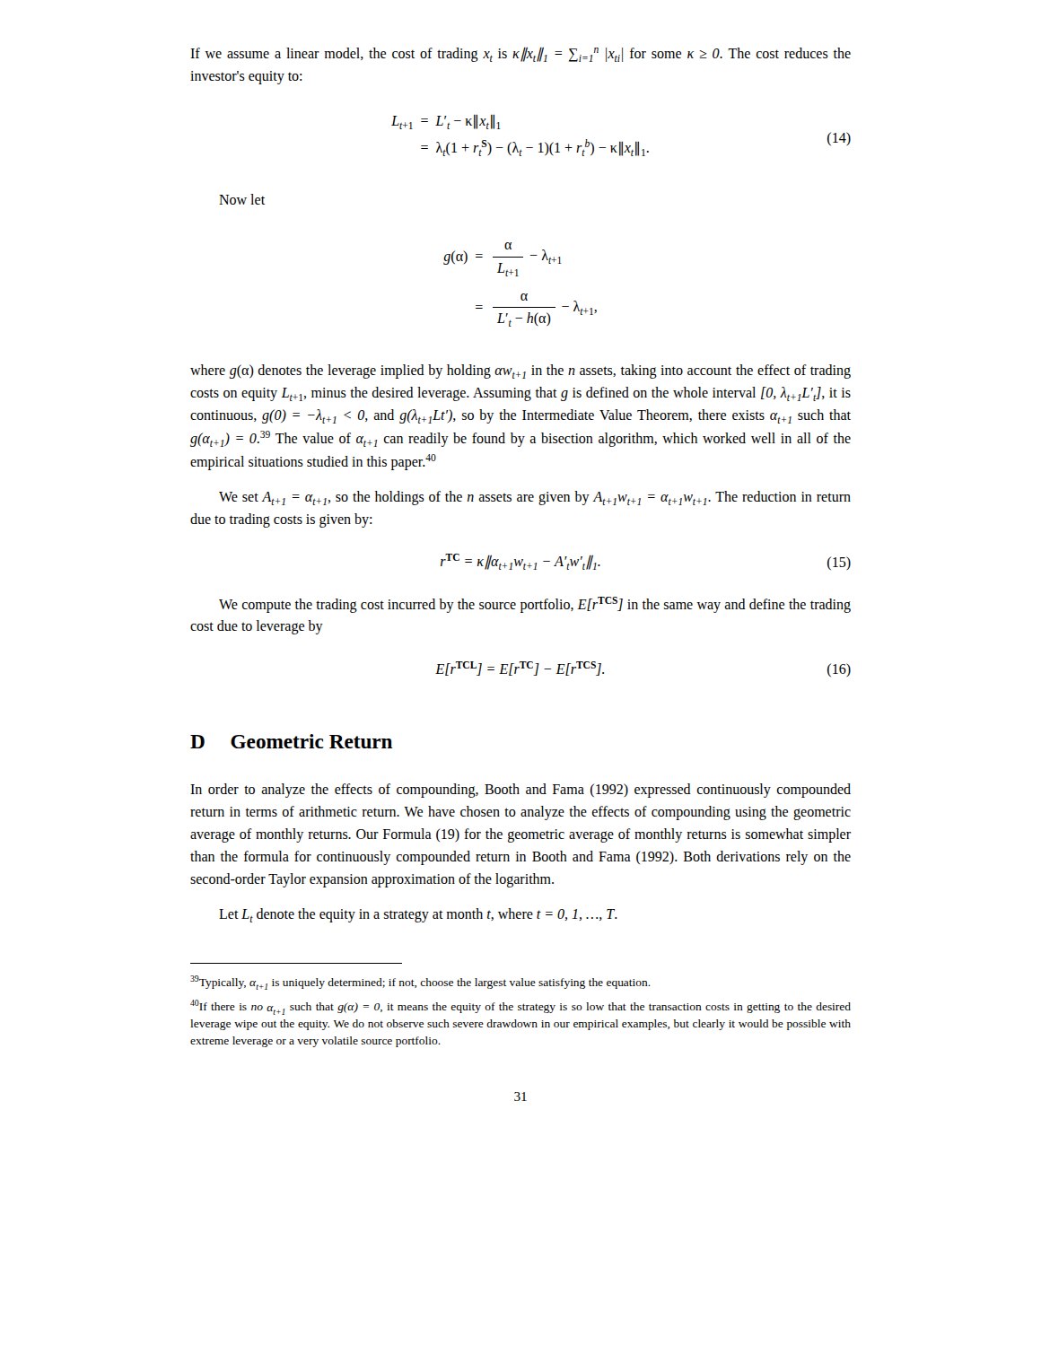If we assume a linear model, the cost of trading xt is κ∥xt∥1 = ∑i=1n |xti| for some κ ≥ 0. The cost reduces the investor's equity to:
| L t +1 | = | L ′ t − κ∥ x t ∥ 1 |
| | = | λ t (1 + r t S ) − (λ t − 1)(1 + r t b ) − κ∥ x t ∥ 1 . |
(14)
Now let
| g (α) | = | α L t +1 − λ t +1 |
| | = | α L ′ t − h (α) − λ t +1 , |
where g(α) denotes the leverage implied by holding αwt+1 in the n assets, taking into account the effect of trading costs on equity Lt+1, minus the desired leverage. Assuming that g is defined on the whole interval [0, λt+1L′t], it is continuous, g(0) = −λt+1 < 0, and g(λt+1Lt′), so by the Intermediate Value Theorem, there exists αt+1 such that g(αt+1) = 0.39 The value of αt+1 can readily be found by a bisection algorithm, which worked well in all of the empirical situations studied in this paper.40
We set At+1 = αt+1, so the holdings of the n assets are given by At+1wt+1 = αt+1wt+1. The reduction in return due to trading costs is given by:
rTC = κ∥αt+1wt+1 − A′tw′t∥1.
(15)
We compute the trading cost incurred by the source portfolio, E[rTCS] in the same way and define the trading cost due to leverage by
E[rTCL] = E[rTC] − E[rTCS].
(16)
DGeometric Return
In order to analyze the effects of compounding, Booth and Fama (1992) expressed continuously compounded return in terms of arithmetic return. We have chosen to analyze the effects of compounding using the geometric average of monthly returns. Our Formula (19) for the geometric average of monthly returns is somewhat simpler than the formula for continuously compounded return in Booth and Fama (1992). Both derivations rely on the second-order Taylor expansion approximation of the logarithm.
Let Lt denote the equity in a strategy at month t, where t = 0, 1, …, T.
39 Typically, αt+1 is uniquely determined; if not, choose the largest value satisfying the equation.
40 If there is no αt+1 such that g(α) = 0, it means the equity of the strategy is so low that the transaction costs in getting to the desired leverage wipe out the equity. We do not observe such severe drawdown in our empirical examples, but clearly it would be possible with extreme leverage or a very volatile source portfolio.
31